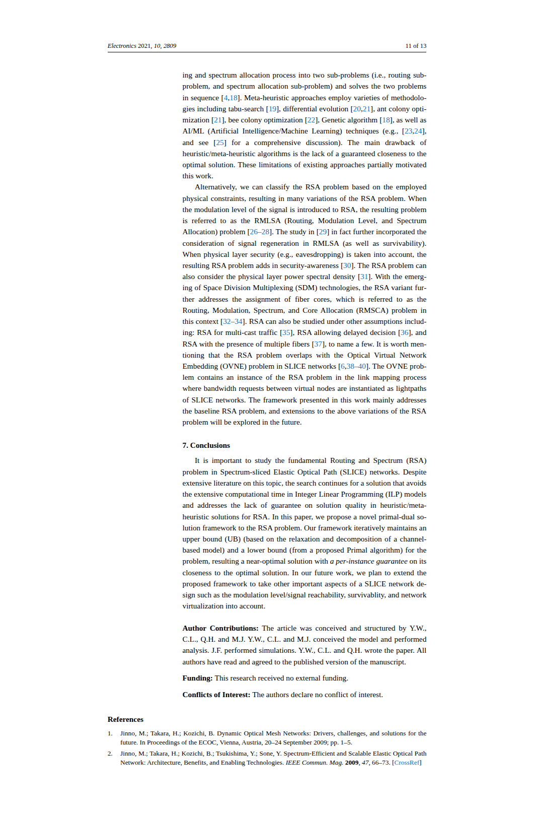Electronics 2021, 10, 2809
11 of 13
ing and spectrum allocation process into two sub-problems (i.e., routing sub-problem, and spectrum allocation sub-problem) and solves the two problems in sequence [4,18]. Meta-heuristic approaches employ varieties of methodologies including tabu-search [19], differential evolution [20,21], ant colony optimization [21], bee colony optimization [22], Genetic algorithm [18], as well as AI/ML (Artificial Intelligence/Machine Learning) techniques (e.g., [23,24], and see [25] for a comprehensive discussion). The main drawback of heuristic/meta-heuristic algorithms is the lack of a guaranteed closeness to the optimal solution. These limitations of existing approaches partially motivated this work.
Alternatively, we can classify the RSA problem based on the employed physical constraints, resulting in many variations of the RSA problem. When the modulation level of the signal is introduced to RSA, the resulting problem is referred to as the RMLSA (Routing, Modulation Level, and Spectrum Allocation) problem [26–28]. The study in [29] in fact further incorporated the consideration of signal regeneration in RMLSA (as well as survivability). When physical layer security (e.g., eavesdropping) is taken into account, the resulting RSA problem adds in security-awareness [30]. The RSA problem can also consider the physical layer power spectral density [31]. With the emerging of Space Division Multiplexing (SDM) technologies, the RSA variant further addresses the assignment of fiber cores, which is referred to as the Routing, Modulation, Spectrum, and Core Allocation (RMSCA) problem in this context [32–34]. RSA can also be studied under other assumptions including: RSA for multi-cast traffic [35], RSA allowing delayed decision [36], and RSA with the presence of multiple fibers [37], to name a few. It is worth mentioning that the RSA problem overlaps with the Optical Virtual Network Embedding (OVNE) problem in SLICE networks [6,38–40]. The OVNE problem contains an instance of the RSA problem in the link mapping process where bandwidth requests between virtual nodes are instantiated as lightpaths of SLICE networks. The framework presented in this work mainly addresses the baseline RSA problem, and extensions to the above variations of the RSA problem will be explored in the future.
7. Conclusions
It is important to study the fundamental Routing and Spectrum (RSA) problem in Spectrum-sliced Elastic Optical Path (SLICE) networks. Despite extensive literature on this topic, the search continues for a solution that avoids the extensive computational time in Integer Linear Programming (ILP) models and addresses the lack of guarantee on solution quality in heuristic/meta-heuristic solutions for RSA. In this paper, we propose a novel primal-dual solution framework to the RSA problem. Our framework iteratively maintains an upper bound (UB) (based on the relaxation and decomposition of a channel-based model) and a lower bound (from a proposed Primal algorithm) for the problem, resulting a near-optimal solution with a per-instance guarantee on its closeness to the optimal solution. In our future work, we plan to extend the proposed framework to take other important aspects of a SLICE network design such as the modulation level/signal reachability, survivablity, and network virtualization into account.
Author Contributions: The article was conceived and structured by Y.W., C.L., Q.H. and M.J. Y.W., C.L. and M.J. conceived the model and performed analysis. J.F. performed simulations. Y.W., C.L. and Q.H. wrote the paper. All authors have read and agreed to the published version of the manuscript.
Funding: This research received no external funding.
Conflicts of Interest: The authors declare no conflict of interest.
References
Jinno, M.; Takara, H.; Kozichi, B. Dynamic Optical Mesh Networks: Drivers, challenges, and solutions for the future. In Proceedings of the ECOC, Vienna, Austria, 20–24 September 2009; pp. 1–5.
Jinno, M.; Takara, H.; Kozichi, B.; Tsukishima, Y.; Sone, Y. Spectrum-Efficient and Scalable Elastic Optical Path Network: Architecture, Benefits, and Enabling Technologies. IEEE Commun. Mag. 2009, 47, 66–73. [CrossRef]